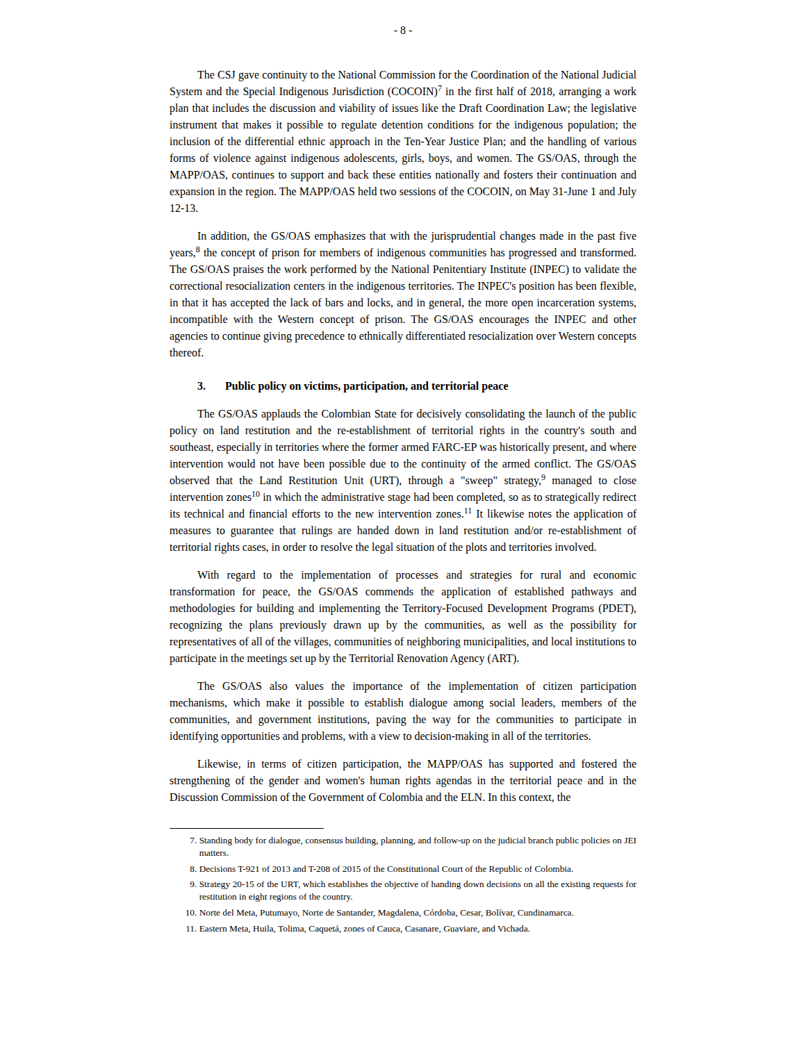- 8 -
The CSJ gave continuity to the National Commission for the Coordination of the National Judicial System and the Special Indigenous Jurisdiction (COCOIN)7 in the first half of 2018, arranging a work plan that includes the discussion and viability of issues like the Draft Coordination Law; the legislative instrument that makes it possible to regulate detention conditions for the indigenous population; the inclusion of the differential ethnic approach in the Ten-Year Justice Plan; and the handling of various forms of violence against indigenous adolescents, girls, boys, and women. The GS/OAS, through the MAPP/OAS, continues to support and back these entities nationally and fosters their continuation and expansion in the region. The MAPP/OAS held two sessions of the COCOIN, on May 31-June 1 and July 12-13.
In addition, the GS/OAS emphasizes that with the jurisprudential changes made in the past five years,8 the concept of prison for members of indigenous communities has progressed and transformed. The GS/OAS praises the work performed by the National Penitentiary Institute (INPEC) to validate the correctional resocialization centers in the indigenous territories. The INPEC's position has been flexible, in that it has accepted the lack of bars and locks, and in general, the more open incarceration systems, incompatible with the Western concept of prison. The GS/OAS encourages the INPEC and other agencies to continue giving precedence to ethnically differentiated resocialization over Western concepts thereof.
3. Public policy on victims, participation, and territorial peace
The GS/OAS applauds the Colombian State for decisively consolidating the launch of the public policy on land restitution and the re-establishment of territorial rights in the country's south and southeast, especially in territories where the former armed FARC-EP was historically present, and where intervention would not have been possible due to the continuity of the armed conflict. The GS/OAS observed that the Land Restitution Unit (URT), through a "sweep" strategy,9 managed to close intervention zones10 in which the administrative stage had been completed, so as to strategically redirect its technical and financial efforts to the new intervention zones.11 It likewise notes the application of measures to guarantee that rulings are handed down in land restitution and/or re-establishment of territorial rights cases, in order to resolve the legal situation of the plots and territories involved.
With regard to the implementation of processes and strategies for rural and economic transformation for peace, the GS/OAS commends the application of established pathways and methodologies for building and implementing the Territory-Focused Development Programs (PDET), recognizing the plans previously drawn up by the communities, as well as the possibility for representatives of all of the villages, communities of neighboring municipalities, and local institutions to participate in the meetings set up by the Territorial Renovation Agency (ART).
The GS/OAS also values the importance of the implementation of citizen participation mechanisms, which make it possible to establish dialogue among social leaders, members of the communities, and government institutions, paving the way for the communities to participate in identifying opportunities and problems, with a view to decision-making in all of the territories.
Likewise, in terms of citizen participation, the MAPP/OAS has supported and fostered the strengthening of the gender and women's human rights agendas in the territorial peace and in the Discussion Commission of the Government of Colombia and the ELN. In this context, the
Standing body for dialogue, consensus building, planning, and follow-up on the judicial branch public policies on JEI matters.
Decisions T-921 of 2013 and T-208 of 2015 of the Constitutional Court of the Republic of Colombia.
Strategy 20-15 of the URT, which establishes the objective of handing down decisions on all the existing requests for restitution in eight regions of the country.
Norte del Meta, Putumayo, Norte de Santander, Magdalena, Córdoba, Cesar, Bolívar, Cundinamarca.
Eastern Meta, Huila, Tolima, Caquetá, zones of Cauca, Casanare, Guaviare, and Vichada.